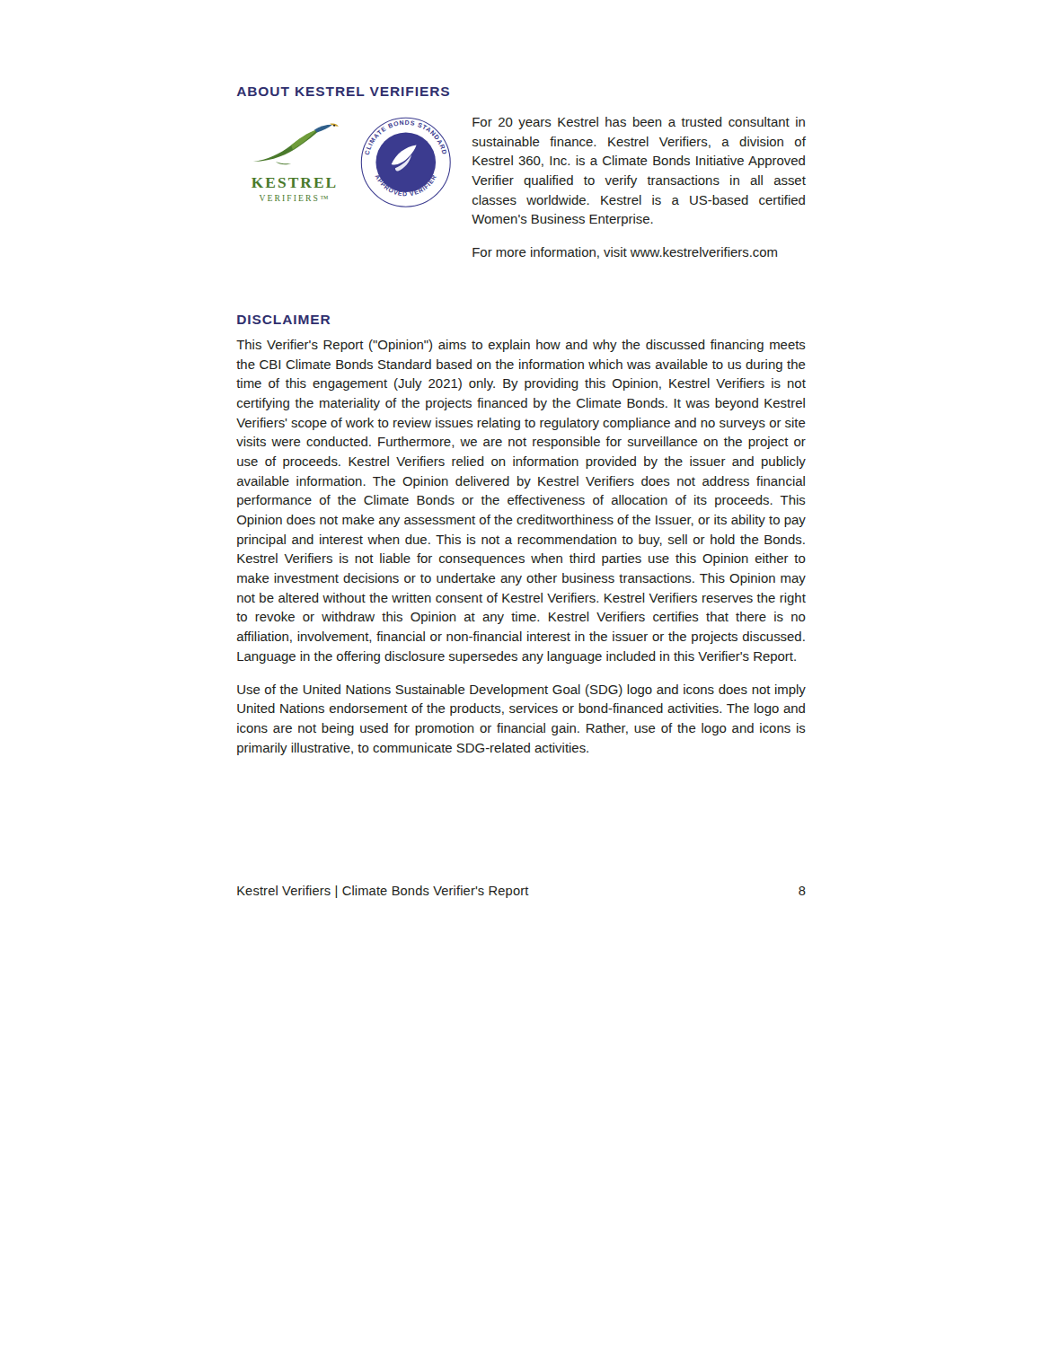About Kestrel Verifiers
KESTREL
VERIFIERS™
CLIMATE BONDS STANDARD APPROVED VERIFIER
For 20 years Kestrel has been a trusted consultant in sustainable finance. Kestrel Verifiers, a division of Kestrel 360, Inc. is a Climate Bonds Initiative Approved Verifier qualified to verify transactions in all asset classes worldwide. Kestrel is a US-based certified Women's Business Enterprise.
For more information, visit www.kestrelverifiers.com
Disclaimer
This Verifier's Report ("Opinion") aims to explain how and why the discussed financing meets the CBI Climate Bonds Standard based on the information which was available to us during the time of this engagement (July 2021) only. By providing this Opinion, Kestrel Verifiers is not certifying the materiality of the projects financed by the Climate Bonds. It was beyond Kestrel Verifiers' scope of work to review issues relating to regulatory compliance and no surveys or site visits were conducted. Furthermore, we are not responsible for surveillance on the project or use of proceeds. Kestrel Verifiers relied on information provided by the issuer and publicly available information. The Opinion delivered by Kestrel Verifiers does not address financial performance of the Climate Bonds or the effectiveness of allocation of its proceeds. This Opinion does not make any assessment of the creditworthiness of the Issuer, or its ability to pay principal and interest when due. This is not a recommendation to buy, sell or hold the Bonds. Kestrel Verifiers is not liable for consequences when third parties use this Opinion either to make investment decisions or to undertake any other business transactions. This Opinion may not be altered without the written consent of Kestrel Verifiers. Kestrel Verifiers reserves the right to revoke or withdraw this Opinion at any time. Kestrel Verifiers certifies that there is no affiliation, involvement, financial or non-financial interest in the issuer or the projects discussed. Language in the offering disclosure supersedes any language included in this Verifier's Report.
Use of the United Nations Sustainable Development Goal (SDG) logo and icons does not imply United Nations endorsement of the products, services or bond-financed activities. The logo and icons are not being used for promotion or financial gain. Rather, use of the logo and icons is primarily illustrative, to communicate SDG-related activities.
Kestrel Verifiers | Climate Bonds Verifier's Report
8